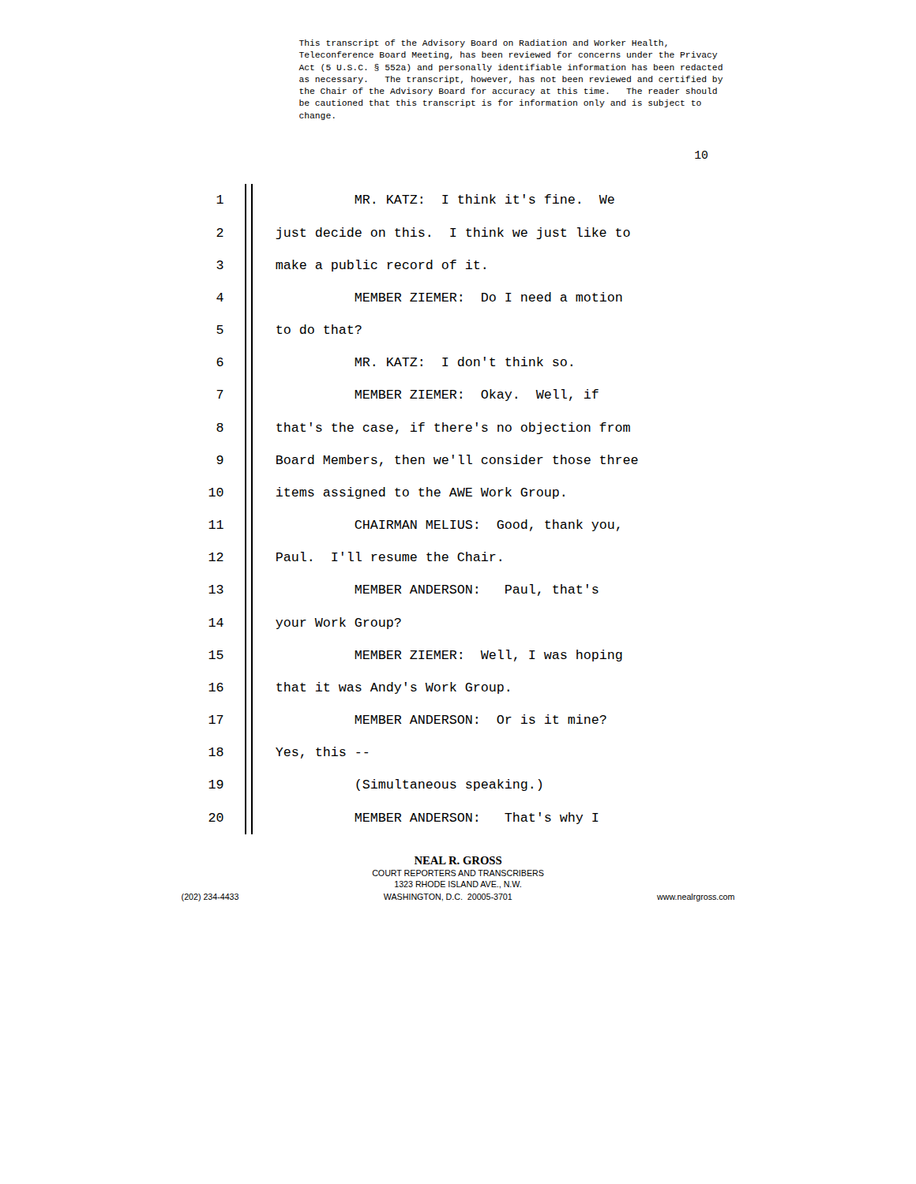This transcript of the Advisory Board on Radiation and Worker Health, Teleconference Board Meeting, has been reviewed for concerns under the Privacy Act (5 U.S.C. § 552a) and personally identifiable information has been redacted as necessary. The transcript, however, has not been reviewed and certified by the Chair of the Advisory Board for accuracy at this time. The reader should be cautioned that this transcript is for information only and is subject to change.
10
| 1 | | MR. KATZ: I think it's fine. We |
| 2 | | just decide on this. I think we just like to |
| 3 | | make a public record of it. |
| 4 | | MEMBER ZIEMER: Do I need a motion |
| 5 | | to do that? |
| 6 | | MR. KATZ: I don't think so. |
| 7 | | MEMBER ZIEMER: Okay. Well, if |
| 8 | | that's the case, if there's no objection from |
| 9 | | Board Members, then we'll consider those three |
| 10 | | items assigned to the AWE Work Group. |
| 11 | | CHAIRMAN MELIUS: Good, thank you, |
| 12 | | Paul. I'll resume the Chair. |
| 13 | | MEMBER ANDERSON: Paul, that's |
| 14 | | your Work Group? |
| 15 | | MEMBER ZIEMER: Well, I was hoping |
| 16 | | that it was Andy's Work Group. |
| 17 | | MEMBER ANDERSON: Or is it mine? |
| 18 | | Yes, this -- |
| 19 | | (Simultaneous speaking.) |
| 20 | | MEMBER ANDERSON: That's why I |
NEAL R. GROSS
COURT REPORTERS AND TRANSCRIBERS
1323 RHODE ISLAND AVE., N.W.
(202) 234-4433 WASHINGTON, D.C. 20005-3701 www.nealrgross.com